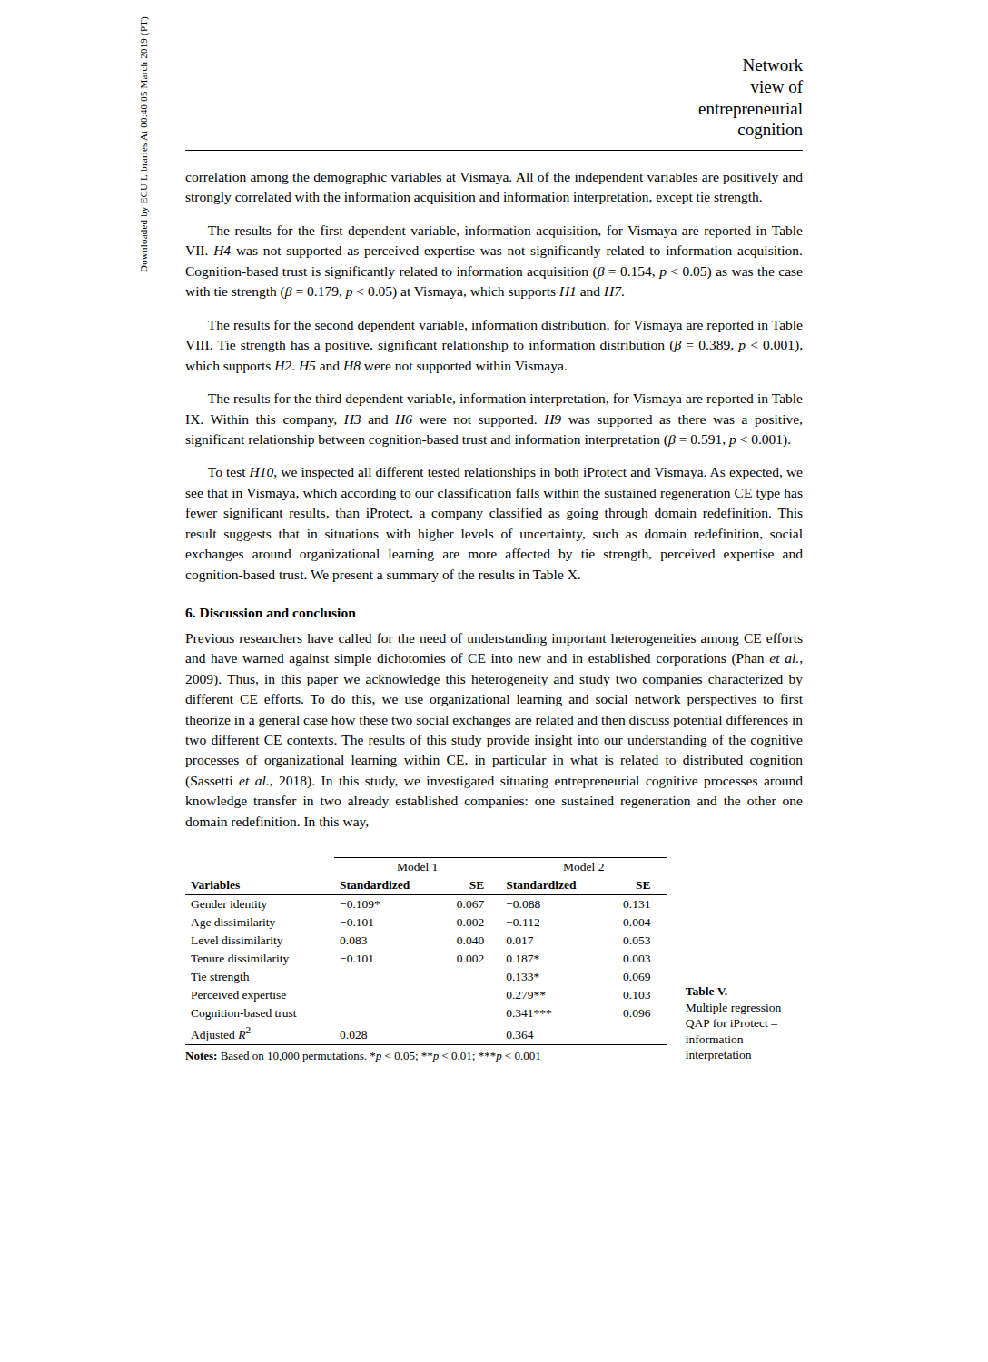Downloaded by ECU Libraries At 00:40 05 March 2019 (PT)
Network
view of
entrepreneurial
cognition
correlation among the demographic variables at Vismaya. All of the independent variables are positively and strongly correlated with the information acquisition and information interpretation, except tie strength.
The results for the first dependent variable, information acquisition, for Vismaya are reported in Table VII. H4 was not supported as perceived expertise was not significantly related to information acquisition. Cognition-based trust is significantly related to information acquisition (β = 0.154, p < 0.05) as was the case with tie strength (β = 0.179, p < 0.05) at Vismaya, which supports H1 and H7.
The results for the second dependent variable, information distribution, for Vismaya are reported in Table VIII. Tie strength has a positive, significant relationship to information distribution (β = 0.389, p < 0.001), which supports H2. H5 and H8 were not supported within Vismaya.
The results for the third dependent variable, information interpretation, for Vismaya are reported in Table IX. Within this company, H3 and H6 were not supported. H9 was supported as there was a positive, significant relationship between cognition-based trust and information interpretation (β = 0.591, p < 0.001).
To test H10, we inspected all different tested relationships in both iProtect and Vismaya. As expected, we see that in Vismaya, which according to our classification falls within the sustained regeneration CE type has fewer significant results, than iProtect, a company classified as going through domain redefinition. This result suggests that in situations with higher levels of uncertainty, such as domain redefinition, social exchanges around organizational learning are more affected by tie strength, perceived expertise and cognition-based trust. We present a summary of the results in Table X.
6. Discussion and conclusion
Previous researchers have called for the need of understanding important heterogeneities among CE efforts and have warned against simple dichotomies of CE into new and in established corporations (Phan et al., 2009). Thus, in this paper we acknowledge this heterogeneity and study two companies characterized by different CE efforts. To do this, we use organizational learning and social network perspectives to first theorize in a general case how these two social exchanges are related and then discuss potential differences in two different CE contexts. The results of this study provide insight into our understanding of the cognitive processes of organizational learning within CE, in particular in what is related to distributed cognition (Sassetti et al., 2018). In this study, we investigated situating entrepreneurial cognitive processes around knowledge transfer in two already established companies: one sustained regeneration and the other one domain redefinition. In this way,
| | Model 1 | Model 2 |
| --- | --- | --- |
| Variables | Standardized | SE | Standardized | SE |
| Gender identity | −0.109* | 0.067 | −0.088 | 0.131 |
| Age dissimilarity | −0.101 | 0.002 | −0.112 | 0.004 |
| Level dissimilarity | 0.083 | 0.040 | 0.017 | 0.053 |
| Tenure dissimilarity | −0.101 | 0.002 | 0.187* | 0.003 |
| Tie strength | | | 0.133* | 0.069 |
| Perceived expertise | | | 0.279** | 0.103 |
| Cognition-based trust | | | 0.341*** | 0.096 |
| Adjusted R 2 | 0.028 | | 0.364 | |
Notes: Based on 10,000 permutations. *p < 0.05; **p < 0.01; ***p < 0.001
Table V.
Multiple regression
QAP for iProtect –
information
interpretation